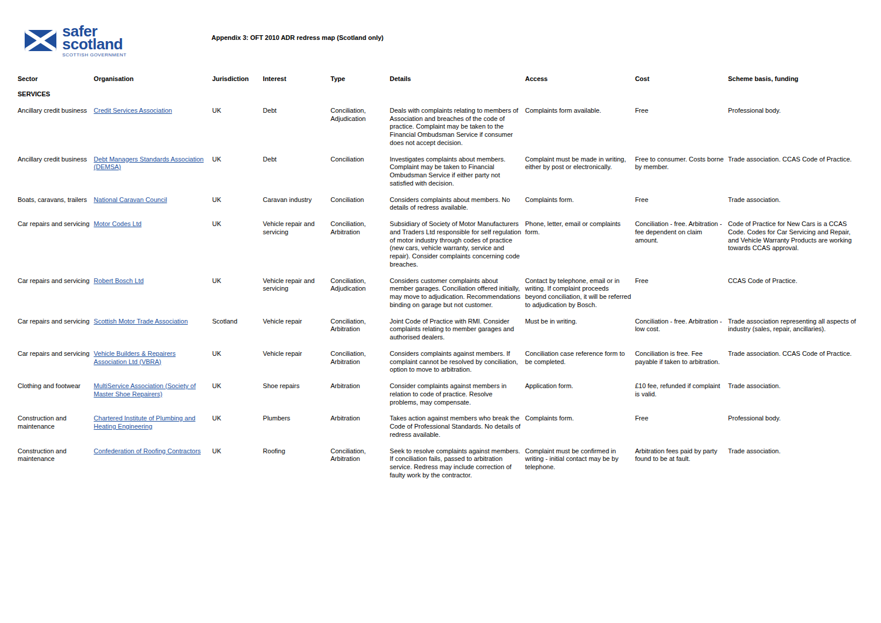safer scotland SCOTTISH GOVERNMENT
Appendix 3: OFT 2010 ADR redress map (Scotland only)
| Sector | Organisation | Jurisdiction | Interest | Type | Details | Access | Cost | Scheme basis, funding |
| --- | --- | --- | --- | --- | --- | --- | --- | --- |
| SERVICES |
| Ancillary credit business | Credit Services Association | UK | Debt | Conciliation, Adjudication | Deals with complaints relating to members of Association and breaches of the code of practice. Complaint may be taken to the Financial Ombudsman Service if consumer does not accept decision. | Complaints form available. | Free | Professional body. |
| Ancillary credit business | Debt Managers Standards Association (DEMSA) | UK | Debt | Conciliation | Investigates complaints about members. Complaint may be taken to Financial Ombudsman Service if either party not satisfied with decision. | Complaint must be made in writing, either by post or electronically. | Free to consumer. Costs borne by member. | Trade association. CCAS Code of Practice. |
| Boats, caravans, trailers | National Caravan Council | UK | Caravan industry | Conciliation | Considers complaints about members. No details of redress available. | Complaints form. | Free | Trade association. |
| Car repairs and servicing | Motor Codes Ltd | UK | Vehicle repair and servicing | Conciliation, Arbitration | Subsidiary of Society of Motor Manufacturers and Traders Ltd responsible for self regulation of motor industry through codes of practice (new cars, vehicle warranty, service and repair). Consider complaints concerning code breaches. | Phone, letter, email or complaints form. | Conciliation - free. Arbitration - fee dependent on claim amount. | Code of Practice for New Cars is a CCAS Code. Codes for Car Servicing and Repair, and Vehicle Warranty Products are working towards CCAS approval. |
| Car repairs and servicing | Robert Bosch Ltd | UK | Vehicle repair and servicing | Conciliation, Adjudication | Considers customer complaints about member garages. Conciliation offered initially, may move to adjudication. Recommendations binding on garage but not customer. | Contact by telephone, email or in writing. If complaint proceeds beyond conciliation, it will be referred to adjudication by Bosch. | Free | CCAS Code of Practice. |
| Car repairs and servicing | Scottish Motor Trade Association | Scotland | Vehicle repair | Conciliation, Arbitration | Joint Code of Practice with RMI. Consider complaints relating to member garages and authorised dealers. | Must be in writing. | Conciliation - free. Arbitration - low cost. | Trade association representing all aspects of industry (sales, repair, ancillaries). |
| Car repairs and servicing | Vehicle Builders & Repairers Association Ltd (VBRA) | UK | Vehicle repair | Conciliation, Arbitration | Considers complaints against members. If complaint cannot be resolved by conciliation, option to move to arbitration. | Conciliation case reference form to be completed. | Conciliation is free. Fee payable if taken to arbitration. | Trade association. CCAS Code of Practice. |
| Clothing and footwear | MultiService Association (Society of Master Shoe Repairers) | UK | Shoe repairs | Arbitration | Consider complaints against members in relation to code of practice. Resolve problems, may compensate. | Application form. | £10 fee, refunded if complaint is valid. | Trade association. |
| Construction and maintenance | Chartered Institute of Plumbing and Heating Engineering | UK | Plumbers | Arbitration | Takes action against members who break the Code of Professional Standards. No details of redress available. | Complaints form. | Free | Professional body. |
| Construction and maintenance | Confederation of Roofing Contractors | UK | Roofing | Conciliation, Arbitration | Seek to resolve complaints against members. If conciliation fails, passed to arbitration service. Redress may include correction of faulty work by the contractor. | Complaint must be confirmed in writing - initial contact may be by telephone. | Arbitration fees paid by party found to be at fault. | Trade association. |